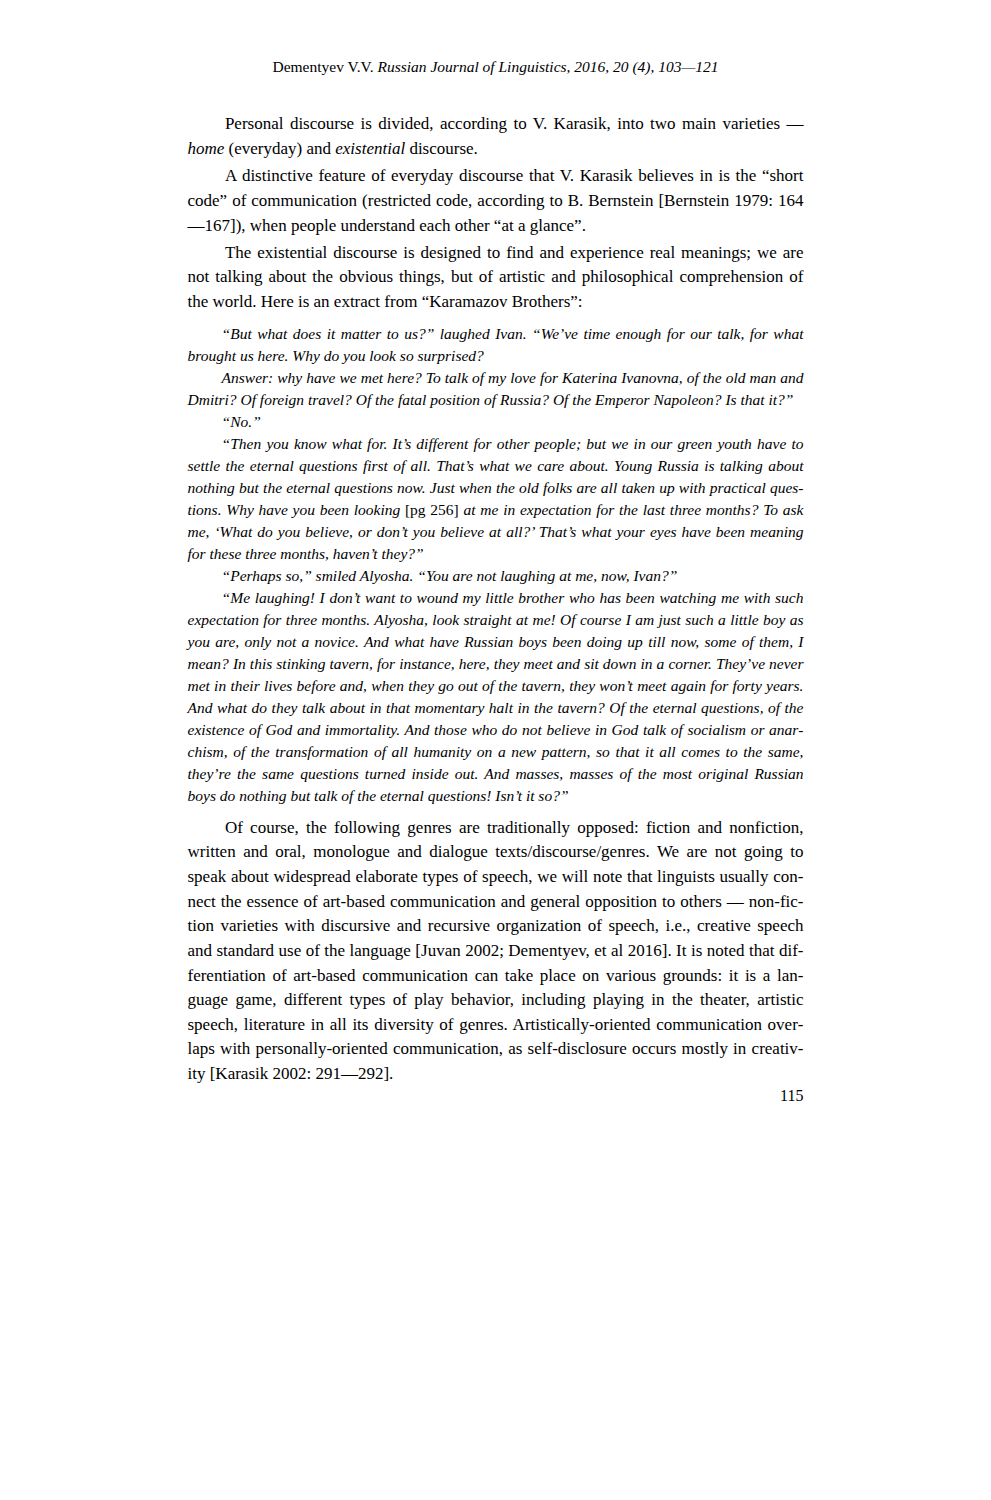Dementyev V.V. Russian Journal of Linguistics, 2016, 20 (4), 103—121
Personal discourse is divided, according to V. Karasik, into two main varieties — home (everyday) and existential discourse.
A distinctive feature of everyday discourse that V. Karasik believes in is the “short code” of communication (restricted code, according to B. Bernstein [Bernstein 1979: 164—167]), when people understand each other “at a glance”.
The existential discourse is designed to find and experience real meanings; we are not talking about the obvious things, but of artistic and philosophical comprehension of the world. Here is an extract from “Karamazov Brothers”:
“But what does it matter to us?” laughed Ivan. “We’ve time enough for our talk, for what brought us here. Why do you look so surprised?
Answer: why have we met here? To talk of my love for Katerina Ivanovna, of the old man and Dmitri? Of foreign travel? Of the fatal position of Russia? Of the Emperor Napoleon? Is that it?”
“No.”
“Then you know what for. It’s different for other people; but we in our green youth have to settle the eternal questions first of all. That’s what we care about. Young Russia is talking about nothing but the eternal questions now. Just when the old folks are all taken up with practical questions. Why have you been looking [pg 256] at me in expectation for the last three months? To ask me, ‘What do you believe, or don’t you believe at all?’ That’s what your eyes have been meaning for these three months, haven’t they?”
“Perhaps so,” smiled Alyosha. “You are not laughing at me, now, Ivan?”
“Me laughing! I don’t want to wound my little brother who has been watching me with such expectation for three months. Alyosha, look straight at me! Of course I am just such a little boy as you are, only not a novice. And what have Russian boys been doing up till now, some of them, I mean? In this stinking tavern, for instance, here, they meet and sit down in a corner. They’ve never met in their lives before and, when they go out of the tavern, they won’t meet again for forty years. And what do they talk about in that momentary halt in the tavern? Of the eternal questions, of the existence of God and immortality. And those who do not believe in God talk of socialism or anarchism, of the transformation of all humanity on a new pattern, so that it all comes to the same, they’re the same questions turned inside out. And masses, masses of the most original Russian boys do nothing but talk of the eternal questions! Isn’t it so?”
Of course, the following genres are traditionally opposed: fiction and nonfiction, written and oral, monologue and dialogue texts/discourse/genres. We are not going to speak about widespread elaborate types of speech, we will note that linguists usually connect the essence of art-based communication and general opposition to others — non-fiction varieties with discursive and recursive organization of speech, i.e., creative speech and standard use of the language [Juvan 2002; Dementyev, et al 2016]. It is noted that differentiation of art-based communication can take place on various grounds: it is a language game, different types of play behavior, including playing in the theater, artistic speech, literature in all its diversity of genres. Artistically-oriented communication overlaps with personally-oriented communication, as self-disclosure occurs mostly in creativity [Karasik 2002: 291—292].
115